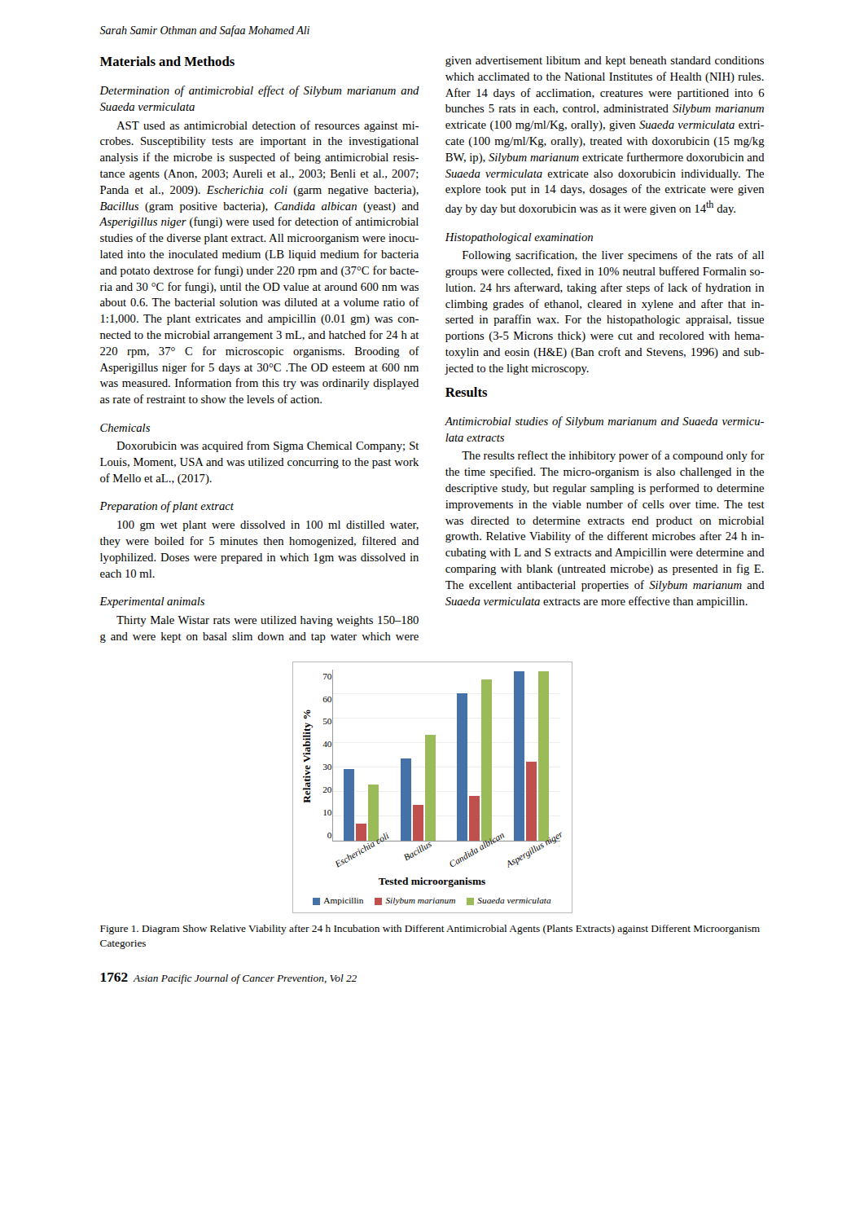Sarah Samir Othman and Safaa Mohamed Ali
Materials and Methods
Determination of antimicrobial effect of Silybum marianum and Suaeda vermiculata
AST used as antimicrobial detection of resources against microbes. Susceptibility tests are important in the investigational analysis if the microbe is suspected of being antimicrobial resistance agents (Anon, 2003; Aureli et al., 2003; Benli et al., 2007; Panda et al., 2009). Escherichia coli (garm negative bacteria), Bacillus (gram positive bacteria), Candida albican (yeast) and Asperigillus niger (fungi) were used for detection of antimicrobial studies of the diverse plant extract. All microorganism were inoculated into the inoculated medium (LB liquid medium for bacteria and potato dextrose for fungi) under 220 rpm and (37°C for bacteria and 30 °C for fungi), until the OD value at around 600 nm was about 0.6. The bacterial solution was diluted at a volume ratio of 1:1,000. The plant extricates and ampicillin (0.01 gm) was connected to the microbial arrangement 3 mL, and hatched for 24 h at 220 rpm, 37° C for microscopic organisms. Brooding of Asperigillus niger for 5 days at 30°C .The OD esteem at 600 nm was measured. Information from this try was ordinarily displayed as rate of restraint to show the levels of action.
Chemicals
Doxorubicin was acquired from Sigma Chemical Company; St Louis, Moment, USA and was utilized concurring to the past work of Mello et aL., (2017).
Preparation of plant extract
100 gm wet plant were dissolved in 100 ml distilled water, they were boiled for 5 minutes then homogenized, filtered and lyophilized. Doses were prepared in which 1gm was dissolved in each 10 ml.
Experimental animals
Thirty Male Wistar rats were utilized having weights 150–180 g and were kept on basal slim down and tap water which were given advertisement libitum and kept beneath standard conditions which acclimated to the National Institutes of Health (NIH) rules. After 14 days of acclimation, creatures were partitioned into 6 bunches 5 rats in each, control, administrated Silybum marianum extricate (100 mg/ml/Kg, orally), given Suaeda vermiculata extricate (100 mg/ml/Kg, orally), treated with doxorubicin (15 mg/kg BW, ip), Silybum marianum extricate furthermore doxorubicin and Suaeda vermiculata extricate also doxorubicin individually. The explore took put in 14 days, dosages of the extricate were given day by day but doxorubicin was as it were given on 14th day.
Histopathological examination
Following sacrification, the liver specimens of the rats of all groups were collected, fixed in 10% neutral buffered Formalin solution. 24 hrs afterward, taking after steps of lack of hydration in climbing grades of ethanol, cleared in xylene and after that inserted in paraffin wax. For the histopathologic appraisal, tissue portions (3-5 Microns thick) were cut and recolored with hematoxylin and eosin (H&E) (Ban croft and Stevens, 1996) and subjected to the light microscopy.
Results
Antimicrobial studies of Silybum marianum and Suaeda vermiculata extracts
The results reflect the inhibitory power of a compound only for the time specified. The micro-organism is also challenged in the descriptive study, but regular sampling is performed to determine improvements in the viable number of cells over time. The test was directed to determine extracts end product on microbial growth. Relative Viability of the different microbes after 24 h incubating with L and S extracts and Ampicillin were determine and comparing with blank (untreated microbe) as presented in fig E. The excellent antibacterial properties of Silybum marianum and Suaeda vermiculata extracts are more effective than ampicillin.
Relative Viability %
706050403020100
Escherichia coli Bacillus Candida albican Aspergillus niger
Tested microorganisms
Ampicillin Silybum marianum Suaeda vermiculata
Figure 1. Diagram Show Relative Viability after 24 h Incubation with Different Antimicrobial Agents (Plants Extracts) against Different Microorganism Categories
1762 Asian Pacific Journal of Cancer Prevention, Vol 22